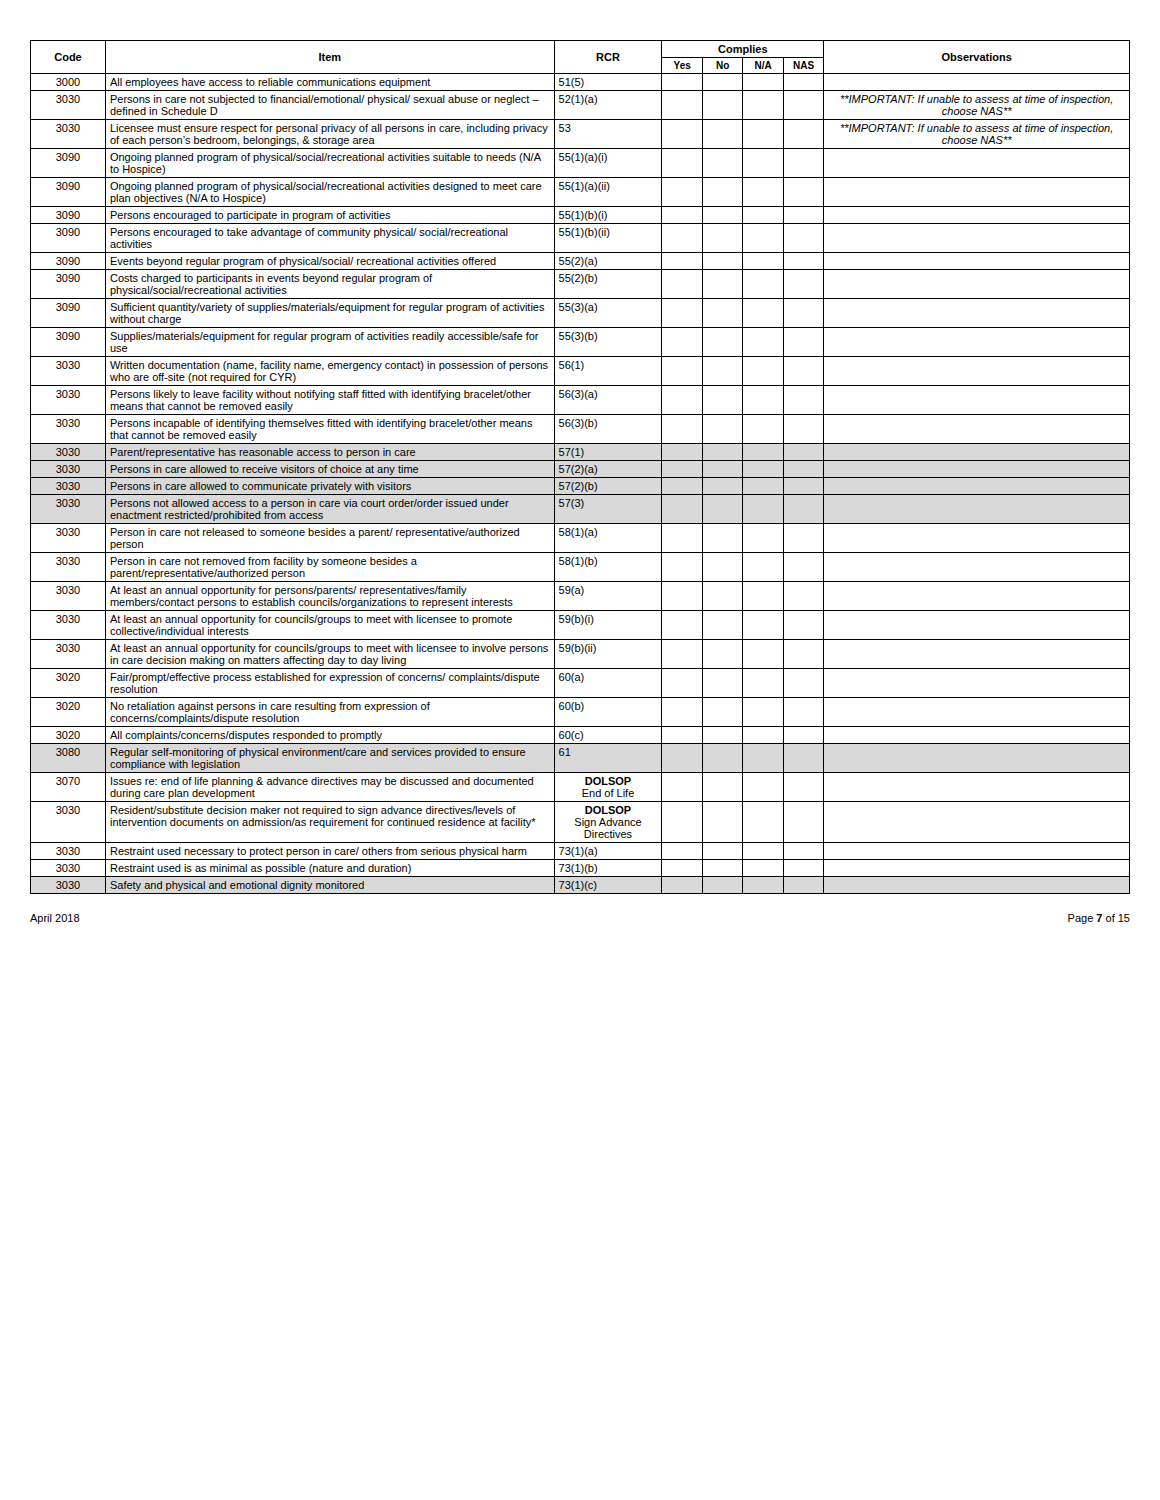| Code | Item | RCR | Complies | Observations |
| --- | --- | --- | --- | --- |
| Yes | No | N/A | NAS |
| 3000 | All employees have access to reliable communications equipment | 51(5) | | | | | |
| 3030 | Persons in care not subjected to financial/emotional/ physical/ sexual abuse or neglect – defined in Schedule D | 52(1)(a) | | | | | **IMPORTANT: If unable to assess at time of inspection, choose NAS** |
| 3030 | Licensee must ensure respect for personal privacy of all persons in care, including privacy of each person’s bedroom, belongings, & storage area | 53 | | | | | **IMPORTANT: If unable to assess at time of inspection, choose NAS** |
| 3090 | Ongoing planned program of physical/social/recreational activities suitable to needs (N/A to Hospice) | 55(1)(a)(i) | | | | | |
| 3090 | Ongoing planned program of physical/social/recreational activities designed to meet care plan objectives (N/A to Hospice) | 55(1)(a)(ii) | | | | | |
| 3090 | Persons encouraged to participate in program of activities | 55(1)(b)(i) | | | | | |
| 3090 | Persons encouraged to take advantage of community physical/ social/recreational activities | 55(1)(b)(ii) | | | | | |
| 3090 | Events beyond regular program of physical/social/ recreational activities offered | 55(2)(a) | | | | | |
| 3090 | Costs charged to participants in events beyond regular program of physical/social/recreational activities | 55(2)(b) | | | | | |
| 3090 | Sufficient quantity/variety of supplies/materials/equipment for regular program of activities without charge | 55(3)(a) | | | | | |
| 3090 | Supplies/materials/equipment for regular program of activities readily accessible/safe for use | 55(3)(b) | | | | | |
| 3030 | Written documentation (name, facility name, emergency contact) in possession of persons who are off-site (not required for CYR) | 56(1) | | | | | |
| 3030 | Persons likely to leave facility without notifying staff fitted with identifying bracelet/other means that cannot be removed easily | 56(3)(a) | | | | | |
| 3030 | Persons incapable of identifying themselves fitted with identifying bracelet/other means that cannot be removed easily | 56(3)(b) | | | | | |
| 3030 | Parent/representative has reasonable access to person in care | 57(1) | | | | | |
| 3030 | Persons in care allowed to receive visitors of choice at any time | 57(2)(a) | | | | | |
| 3030 | Persons in care allowed to communicate privately with visitors | 57(2)(b) | | | | | |
| 3030 | Persons not allowed access to a person in care via court order/order issued under enactment restricted/prohibited from access | 57(3) | | | | | |
| 3030 | Person in care not released to someone besides a parent/ representative/authorized person | 58(1)(a) | | | | | |
| 3030 | Person in care not removed from facility by someone besides a parent/representative/authorized person | 58(1)(b) | | | | | |
| 3030 | At least an annual opportunity for persons/parents/ representatives/family members/contact persons to establish councils/organizations to represent interests | 59(a) | | | | | |
| 3030 | At least an annual opportunity for councils/groups to meet with licensee to promote collective/individual interests | 59(b)(i) | | | | | |
| 3030 | At least an annual opportunity for councils/groups to meet with licensee to involve persons in care decision making on matters affecting day to day living | 59(b)(ii) | | | | | |
| 3020 | Fair/prompt/effective process established for expression of concerns/ complaints/dispute resolution | 60(a) | | | | | |
| 3020 | No retaliation against persons in care resulting from expression of concerns/complaints/dispute resolution | 60(b) | | | | | |
| 3020 | All complaints/concerns/disputes responded to promptly | 60(c) | | | | | |
| 3080 | Regular self-monitoring of physical environment/care and services provided to ensure compliance with legislation | 61 | | | | | |
| 3070 | Issues re: end of life planning & advance directives may be discussed and documented during care plan development | DOLSOP End of Life | | | | | |
| 3030 | Resident/substitute decision maker not required to sign advance directives/levels of intervention documents on admission/as requirement for continued residence at facility* | DOLSOP Sign Advance Directives | | | | | |
| 3030 | Restraint used necessary to protect person in care/ others from serious physical harm | 73(1)(a) | | | | | |
| 3030 | Restraint used is as minimal as possible (nature and duration) | 73(1)(b) | | | | | |
| 3030 | Safety and physical and emotional dignity monitored | 73(1)(c) | | | | | |
April 2018 Page 7 of 15